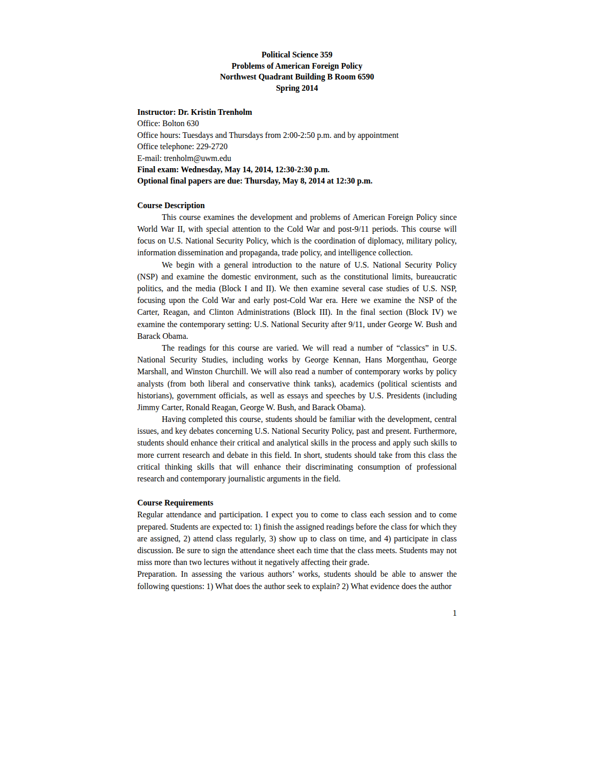Political Science 359
Problems of American Foreign Policy
Northwest Quadrant Building B Room 6590
Spring 2014
Instructor: Dr. Kristin Trenholm
Office: Bolton 630
Office hours: Tuesdays and Thursdays from 2:00-2:50 p.m. and by appointment
Office telephone: 229-2720
E-mail: trenholm@uwm.edu
Final exam: Wednesday, May 14, 2014, 12:30-2:30 p.m.
Optional final papers are due: Thursday, May 8, 2014 at 12:30 p.m.
Course Description
This course examines the development and problems of American Foreign Policy since World War II, with special attention to the Cold War and post-9/11 periods. This course will focus on U.S. National Security Policy, which is the coordination of diplomacy, military policy, information dissemination and propaganda, trade policy, and intelligence collection.
We begin with a general introduction to the nature of U.S. National Security Policy (NSP) and examine the domestic environment, such as the constitutional limits, bureaucratic politics, and the media (Block I and II). We then examine several case studies of U.S. NSP, focusing upon the Cold War and early post-Cold War era. Here we examine the NSP of the Carter, Reagan, and Clinton Administrations (Block III). In the final section (Block IV) we examine the contemporary setting: U.S. National Security after 9/11, under George W. Bush and Barack Obama.
The readings for this course are varied. We will read a number of “classics” in U.S. National Security Studies, including works by George Kennan, Hans Morgenthau, George Marshall, and Winston Churchill. We will also read a number of contemporary works by policy analysts (from both liberal and conservative think tanks), academics (political scientists and historians), government officials, as well as essays and speeches by U.S. Presidents (including Jimmy Carter, Ronald Reagan, George W. Bush, and Barack Obama).
Having completed this course, students should be familiar with the development, central issues, and key debates concerning U.S. National Security Policy, past and present. Furthermore, students should enhance their critical and analytical skills in the process and apply such skills to more current research and debate in this field. In short, students should take from this class the critical thinking skills that will enhance their discriminating consumption of professional research and contemporary journalistic arguments in the field.
Course Requirements
Regular attendance and participation. I expect you to come to class each session and to come prepared. Students are expected to: 1) finish the assigned readings before the class for which they are assigned, 2) attend class regularly, 3) show up to class on time, and 4) participate in class discussion. Be sure to sign the attendance sheet each time that the class meets. Students may not miss more than two lectures without it negatively affecting their grade.
Preparation. In assessing the various authors’ works, students should be able to answer the following questions: 1) What does the author seek to explain? 2) What evidence does the author
1